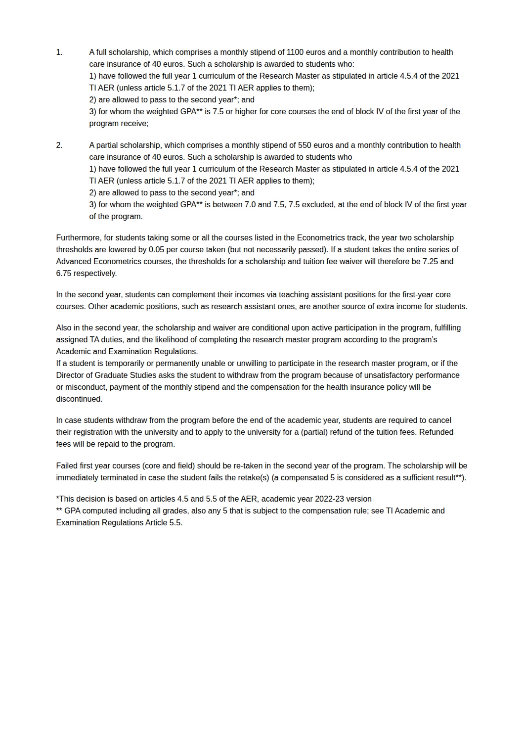A full scholarship, which comprises a monthly stipend of 1100 euros and a monthly contribution to health care insurance of 40 euros. Such a scholarship is awarded to students who:
1) have followed the full year 1 curriculum of the Research Master as stipulated in article 4.5.4 of the 2021 TI AER (unless article 5.1.7 of the 2021 TI AER applies to them);
2) are allowed to pass to the second year*; and
3) for whom the weighted GPA** is 7.5 or higher for core courses the end of block IV of the first year of the program receive;
A partial scholarship, which comprises a monthly stipend of 550 euros and a monthly contribution to health care insurance of 40 euros. Such a scholarship is awarded to students who
1) have followed the full year 1 curriculum of the Research Master as stipulated in article 4.5.4 of the 2021 TI AER (unless article 5.1.7 of the 2021 TI AER applies to them);
2) are allowed to pass to the second year*; and
3) for whom the weighted GPA** is between 7.0 and 7.5, 7.5 excluded, at the end of block IV of the first year of the program.
Furthermore, for students taking some or all the courses listed in the Econometrics track, the year two scholarship thresholds are lowered by 0.05 per course taken (but not necessarily passed). If a student takes the entire series of Advanced Econometrics courses, the thresholds for a scholarship and tuition fee waiver will therefore be 7.25 and 6.75 respectively.
In the second year, students can complement their incomes via teaching assistant positions for the first-year core courses. Other academic positions, such as research assistant ones, are another source of extra income for students.
Also in the second year, the scholarship and waiver are conditional upon active participation in the program, fulfilling assigned TA duties, and the likelihood of completing the research master program according to the program’s Academic and Examination Regulations.
If a student is temporarily or permanently unable or unwilling to participate in the research master program, or if the Director of Graduate Studies asks the student to withdraw from the program because of unsatisfactory performance or misconduct, payment of the monthly stipend and the compensation for the health insurance policy will be discontinued.
In case students withdraw from the program before the end of the academic year, students are required to cancel their registration with the university and to apply to the university for a (partial) refund of the tuition fees. Refunded fees will be repaid to the program.
Failed first year courses (core and field) should be re-taken in the second year of the program. The scholarship will be immediately terminated in case the student fails the retake(s) (a compensated 5 is considered as a sufficient result**).
*This decision is based on articles 4.5 and 5.5 of the AER, academic year 2022-23 version
** GPA computed including all grades, also any 5 that is subject to the compensation rule; see TI Academic and Examination Regulations Article 5.5.